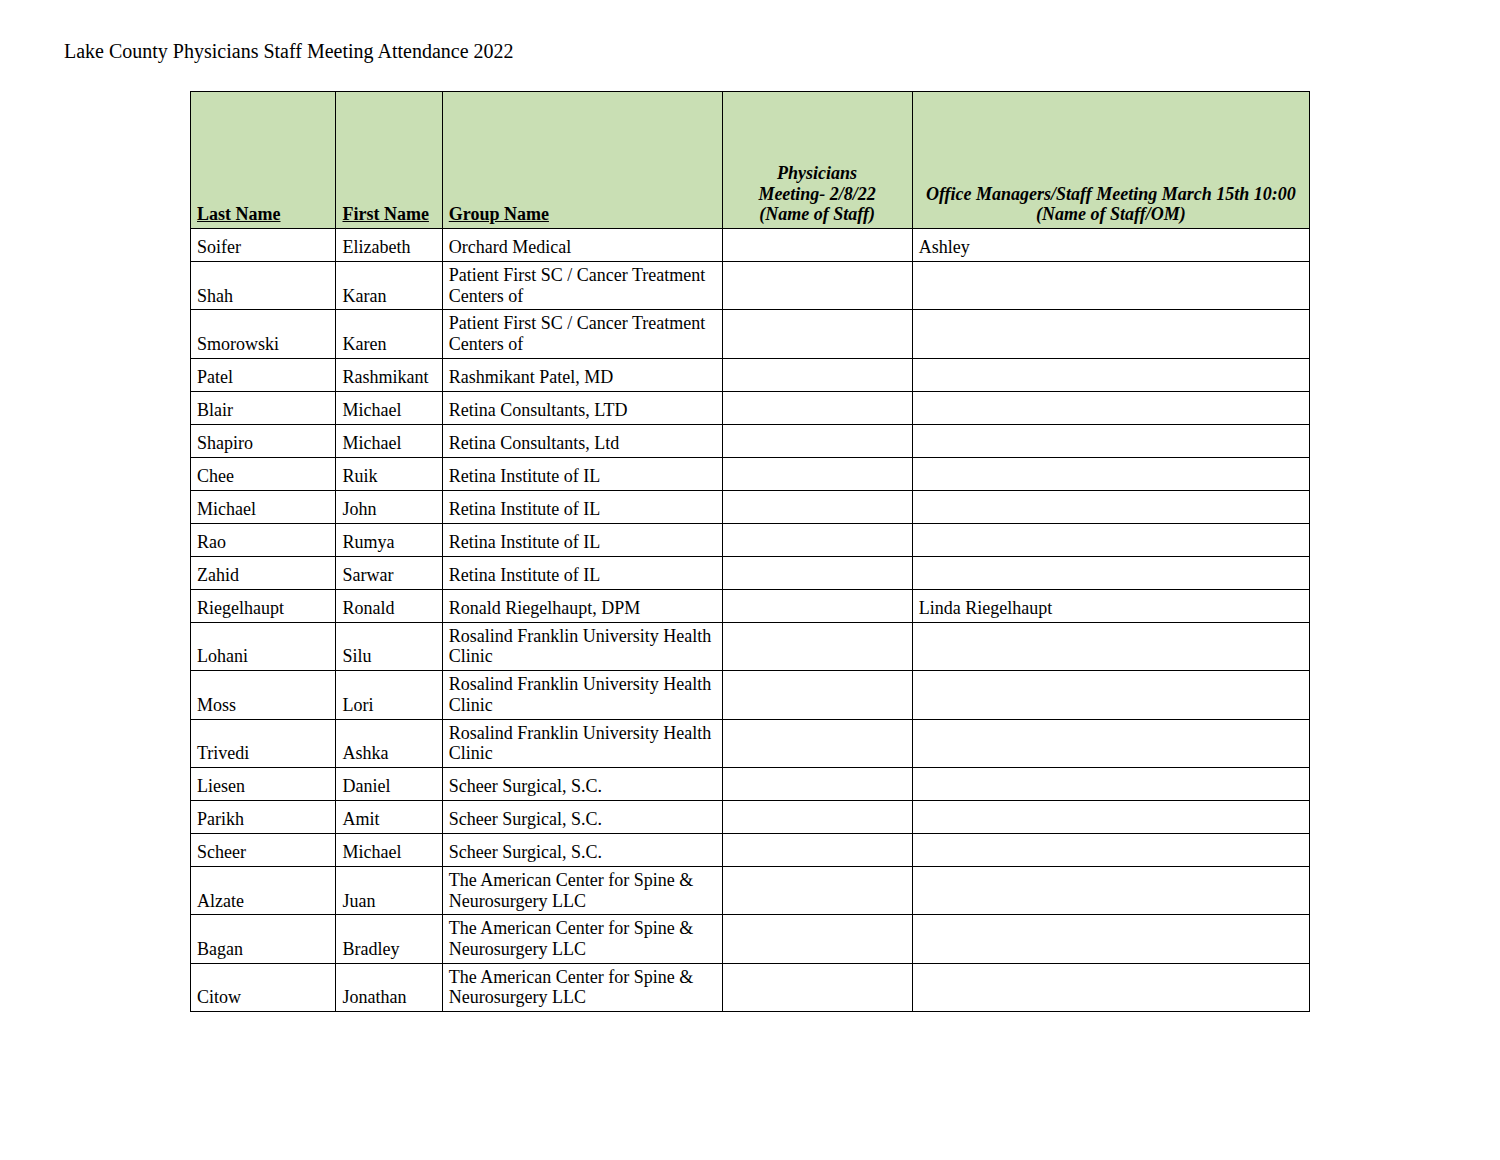Lake County Physicians Staff Meeting Attendance 2022
| Last Name | First Name | Group Name | Physicians Meeting- 2/8/22 (Name of Staff) | Office Managers/Staff Meeting March 15th 10:00 (Name of Staff/OM) |
| --- | --- | --- | --- | --- |
| Soifer | Elizabeth | Orchard Medical | | Ashley |
| Shah | Karan | Patient First SC / Cancer Treatment Centers of | | |
| Smorowski | Karen | Patient First SC / Cancer Treatment Centers of | | |
| Patel | Rashmikant | Rashmikant Patel, MD | | |
| Blair | Michael | Retina Consultants, LTD | | |
| Shapiro | Michael | Retina Consultants, Ltd | | |
| Chee | Ruik | Retina Institute of IL | | |
| Michael | John | Retina Institute of IL | | |
| Rao | Rumya | Retina Institute of IL | | |
| Zahid | Sarwar | Retina Institute of IL | | |
| Riegelhaupt | Ronald | Ronald Riegelhaupt, DPM | | Linda Riegelhaupt |
| Lohani | Silu | Rosalind Franklin University Health Clinic | | |
| Moss | Lori | Rosalind Franklin University Health Clinic | | |
| Trivedi | Ashka | Rosalind Franklin University Health Clinic | | |
| Liesen | Daniel | Scheer Surgical, S.C. | | |
| Parikh | Amit | Scheer Surgical, S.C. | | |
| Scheer | Michael | Scheer Surgical, S.C. | | |
| Alzate | Juan | The American Center for Spine & Neurosurgery LLC | | |
| Bagan | Bradley | The American Center for Spine & Neurosurgery LLC | | |
| Citow | Jonathan | The American Center for Spine & Neurosurgery LLC | | |